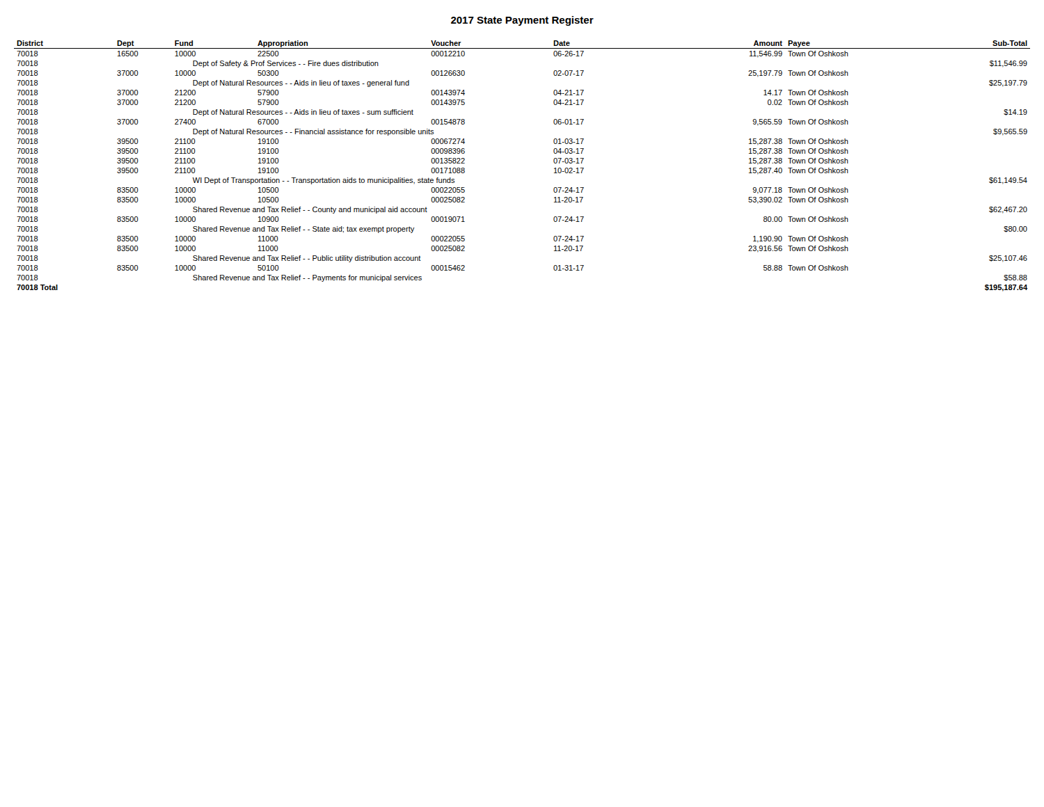2017 State Payment Register
| District | Dept | Fund | Appropriation | Voucher | Date | Amount | Payee | Sub-Total |
| --- | --- | --- | --- | --- | --- | --- | --- | --- |
| 70018 | 16500 | 10000 | 22500 | 00012210 | 06-26-17 | 11,546.99 | Town Of Oshkosh | |
| 70018 | | Dept of Safety & Prof Services - - Fire dues distribution | | $11,546.99 |
| 70018 | 37000 | 10000 | 50300 | 00126630 | 02-07-17 | 25,197.79 | Town Of Oshkosh | |
| 70018 | | Dept of Natural Resources - - Aids in lieu of taxes - general fund | | $25,197.79 |
| 70018 | 37000 | 21200 | 57900 | 00143974 | 04-21-17 | 14.17 | Town Of Oshkosh | |
| 70018 | 37000 | 21200 | 57900 | 00143975 | 04-21-17 | 0.02 | Town Of Oshkosh | |
| 70018 | | Dept of Natural Resources - - Aids in lieu of taxes - sum sufficient | | $14.19 |
| 70018 | 37000 | 27400 | 67000 | 00154878 | 06-01-17 | 9,565.59 | Town Of Oshkosh | |
| 70018 | | Dept of Natural Resources - - Financial assistance for responsible units | | $9,565.59 |
| 70018 | 39500 | 21100 | 19100 | 00067274 | 01-03-17 | 15,287.38 | Town Of Oshkosh | |
| 70018 | 39500 | 21100 | 19100 | 00098396 | 04-03-17 | 15,287.38 | Town Of Oshkosh | |
| 70018 | 39500 | 21100 | 19100 | 00135822 | 07-03-17 | 15,287.38 | Town Of Oshkosh | |
| 70018 | 39500 | 21100 | 19100 | 00171088 | 10-02-17 | 15,287.40 | Town Of Oshkosh | |
| 70018 | | WI Dept of Transportation - - Transportation aids to municipalities, state funds | | $61,149.54 |
| 70018 | 83500 | 10000 | 10500 | 00022055 | 07-24-17 | 9,077.18 | Town Of Oshkosh | |
| 70018 | 83500 | 10000 | 10500 | 00025082 | 11-20-17 | 53,390.02 | Town Of Oshkosh | |
| 70018 | | Shared Revenue and Tax Relief - - County and municipal aid account | | $62,467.20 |
| 70018 | 83500 | 10000 | 10900 | 00019071 | 07-24-17 | 80.00 | Town Of Oshkosh | |
| 70018 | | Shared Revenue and Tax Relief - - State aid; tax exempt property | | $80.00 |
| 70018 | 83500 | 10000 | 11000 | 00022055 | 07-24-17 | 1,190.90 | Town Of Oshkosh | |
| 70018 | 83500 | 10000 | 11000 | 00025082 | 11-20-17 | 23,916.56 | Town Of Oshkosh | |
| 70018 | | Shared Revenue and Tax Relief - - Public utility distribution account | | $25,107.46 |
| 70018 | 83500 | 10000 | 50100 | 00015462 | 01-31-17 | 58.88 | Town Of Oshkosh | |
| 70018 | | Shared Revenue and Tax Relief - - Payments for municipal services | | $58.88 |
| 70018 Total | | | | | | | | $195,187.64 |